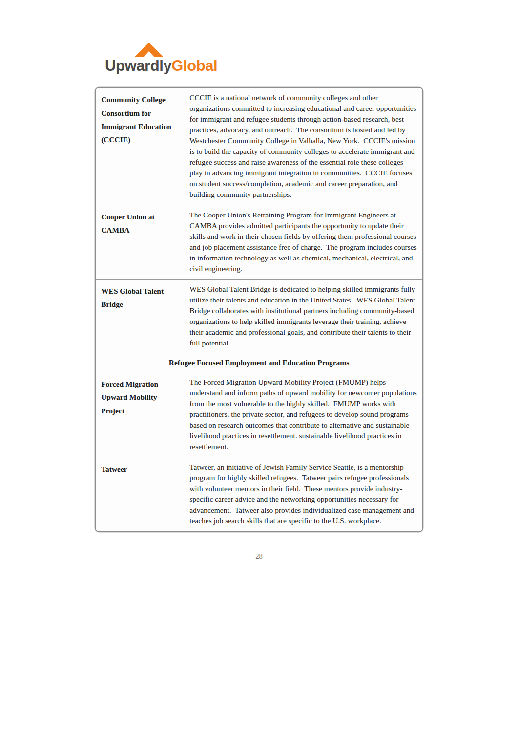Upwardly Global
| Community College Consortium for Immigrant Education (CCCIE) | CCCIE is a national network of community colleges and other organizations committed to increasing educational and career opportunities for immigrant and refugee students through action-based research, best practices, advocacy, and outreach. The consortium is hosted and led by Westchester Community College in Valhalla, New York. CCCIE's mission is to build the capacity of community colleges to accelerate immigrant and refugee success and raise awareness of the essential role these colleges play in advancing immigrant integration in communities. CCCIE focuses on student success/completion, academic and career preparation, and building community partnerships. |
| Cooper Union at CAMBA | The Cooper Union's Retraining Program for Immigrant Engineers at CAMBA provides admitted participants the opportunity to update their skills and work in their chosen fields by offering them professional courses and job placement assistance free of charge. The program includes courses in information technology as well as chemical, mechanical, electrical, and civil engineering. |
| WES Global Talent Bridge | WES Global Talent Bridge is dedicated to helping skilled immigrants fully utilize their talents and education in the United States. WES Global Talent Bridge collaborates with institutional partners including community-based organizations to help skilled immigrants leverage their training, achieve their academic and professional goals, and contribute their talents to their full potential. |
| Refugee Focused Employment and Education Programs |
| Forced Migration Upward Mobility Project | The Forced Migration Upward Mobility Project (FMUMP) helps understand and inform paths of upward mobility for newcomer populations from the most vulnerable to the highly skilled. FMUMP works with practitioners, the private sector, and refugees to develop sound programs based on research outcomes that contribute to alternative and sustainable livelihood practices in resettlement. sustainable livelihood practices in resettlement. |
| Tatweer | Tatweer, an initiative of Jewish Family Service Seattle, is a mentorship program for highly skilled refugees. Tatweer pairs refugee professionals with volunteer mentors in their field. These mentors provide industry-specific career advice and the networking opportunities necessary for advancement. Tatweer also provides individualized case management and teaches job search skills that are specific to the U.S. workplace. |
28